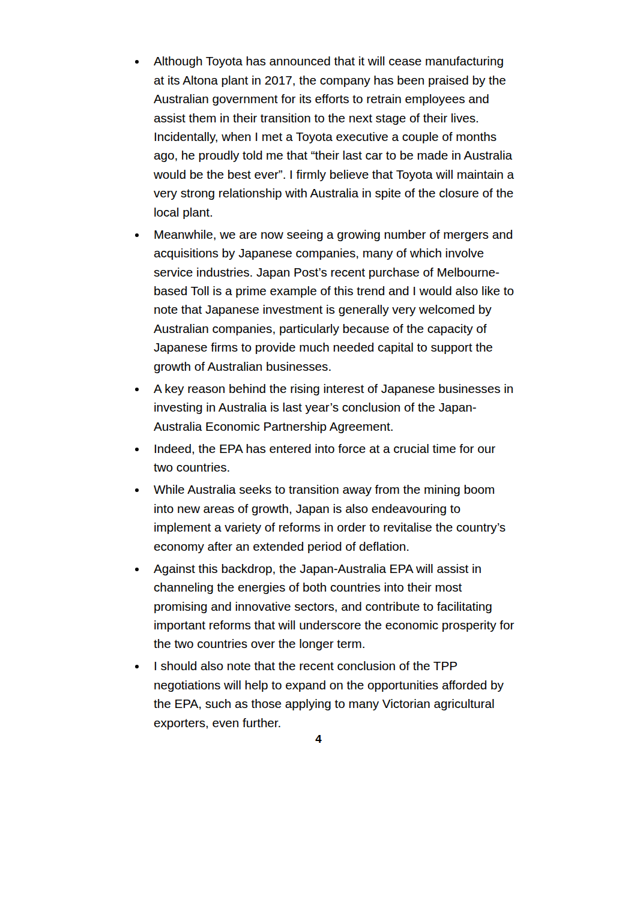Although Toyota has announced that it will cease manufacturing at its Altona plant in 2017, the company has been praised by the Australian government for its efforts to retrain employees and assist them in their transition to the next stage of their lives. Incidentally, when I met a Toyota executive a couple of months ago, he proudly told me that “their last car to be made in Australia would be the best ever”. I firmly believe that Toyota will maintain a very strong relationship with Australia in spite of the closure of the local plant.
Meanwhile, we are now seeing a growing number of mergers and acquisitions by Japanese companies, many of which involve service industries. Japan Post’s recent purchase of Melbourne-based Toll is a prime example of this trend and I would also like to note that Japanese investment is generally very welcomed by Australian companies, particularly because of the capacity of Japanese firms to provide much needed capital to support the growth of Australian businesses.
A key reason behind the rising interest of Japanese businesses in investing in Australia is last year’s conclusion of the Japan-Australia Economic Partnership Agreement.
Indeed, the EPA has entered into force at a crucial time for our two countries.
While Australia seeks to transition away from the mining boom into new areas of growth, Japan is also endeavouring to implement a variety of reforms in order to revitalise the country’s economy after an extended period of deflation.
Against this backdrop, the Japan-Australia EPA will assist in channeling the energies of both countries into their most promising and innovative sectors, and contribute to facilitating important reforms that will underscore the economic prosperity for the two countries over the longer term.
I should also note that the recent conclusion of the TPP negotiations will help to expand on the opportunities afforded by the EPA, such as those applying to many Victorian agricultural exporters, even further.
4